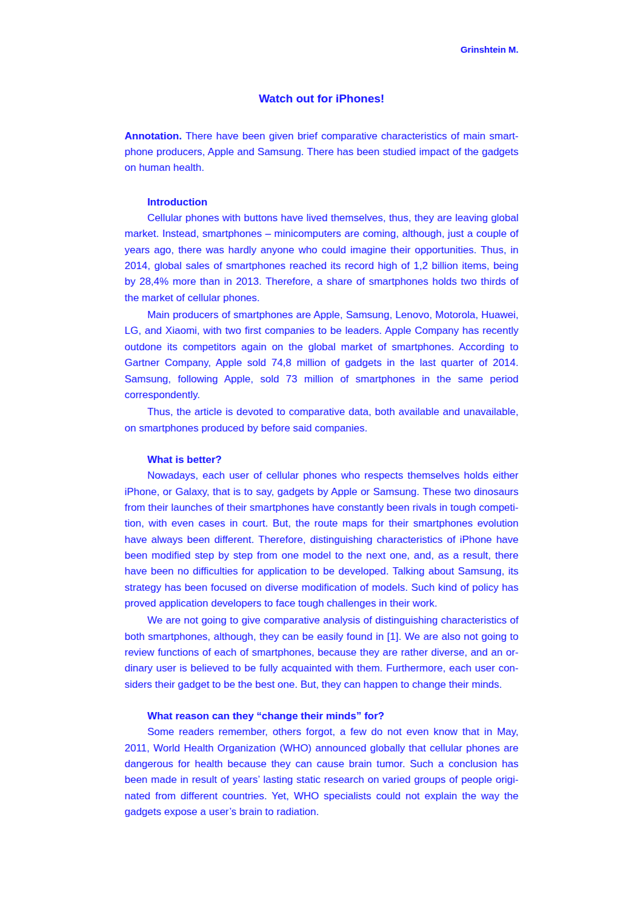Grinshtein M.
Watch out for iPhones!
Annotation. There have been given brief comparative characteristics of main smartphone producers, Apple and Samsung. There has been studied impact of the gadgets on human health.
Introduction
Cellular phones with buttons have lived themselves, thus, they are leaving global market. Instead, smartphones – minicomputers are coming, although, just a couple of years ago, there was hardly anyone who could imagine their opportunities. Thus, in 2014, global sales of smartphones reached its record high of 1,2 billion items, being by 28,4% more than in 2013. Therefore, a share of smartphones holds two thirds of the market of cellular phones.
Main producers of smartphones are Apple, Samsung, Lenovo, Motorola, Huawei, LG, and Xiaomi, with two first companies to be leaders. Apple Company has recently outdone its competitors again on the global market of smartphones. According to Gartner Company, Apple sold 74,8 million of gadgets in the last quarter of 2014. Samsung, following Apple, sold 73 million of smartphones in the same period correspondently.
Thus, the article is devoted to comparative data, both available and unavailable, on smartphones produced by before said companies.
What is better?
Nowadays, each user of cellular phones who respects themselves holds either iPhone, or Galaxy, that is to say, gadgets by Apple or Samsung. These two dinosaurs from their launches of their smartphones have constantly been rivals in tough competition, with even cases in court. But, the route maps for their smartphones evolution have always been different. Therefore, distinguishing characteristics of iPhone have been modified step by step from one model to the next one, and, as a result, there have been no difficulties for application to be developed. Talking about Samsung, its strategy has been focused on diverse modification of models. Such kind of policy has proved application developers to face tough challenges in their work.
We are not going to give comparative analysis of distinguishing characteristics of both smartphones, although, they can be easily found in [1]. We are also not going to review functions of each of smartphones, because they are rather diverse, and an ordinary user is believed to be fully acquainted with them. Furthermore, each user considers their gadget to be the best one. But, they can happen to change their minds.
What reason can they “change their minds” for?
Some readers remember, others forgot, a few do not even know that in May, 2011, World Health Organization (WHO) announced globally that cellular phones are dangerous for health because they can cause brain tumor. Such a conclusion has been made in result of years’ lasting static research on varied groups of people originated from different countries. Yet, WHO specialists could not explain the way the gadgets expose a user’s brain to radiation.